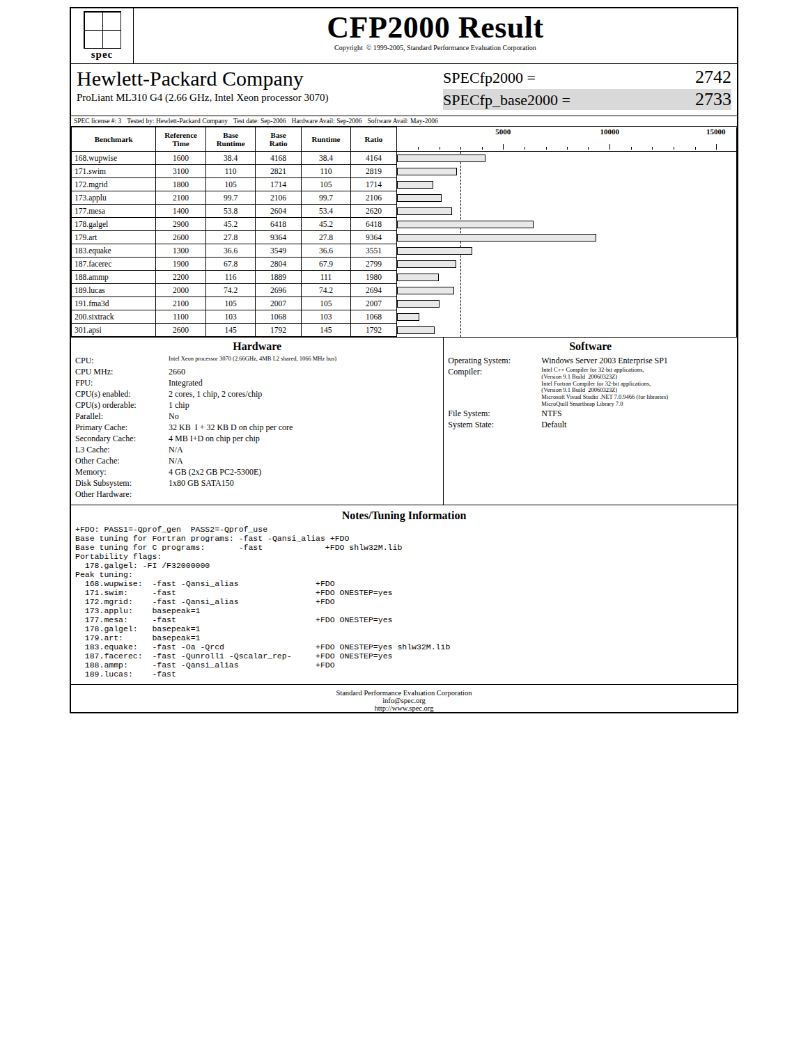spec
CFP2000 Result
Copyright © 1999-2005, Standard Performance Evaluation Corporation
Hewlett-Packard Company
ProLiant ML310 G4 (2.66 GHz, Intel Xeon processor 3070)
SPECfp2000 = 2742
SPECfp_base2000 = 2733
SPEC license #: 3
Tested by: Hewlett-Packard Company
Test date: Sep-2006
Hardware Avail: Sep-2006
Software Avail: May-2006
| Benchmark | Reference Time | Base Runtime | Base Ratio | Runtime | Ratio | 5000 10000 15000 |
| --- | --- | --- | --- | --- | --- | --- |
| 168.wupwise | 1600 | 38.4 | 4168 | 38.4 | 4164 | |
| 171.swim | 3100 | 110 | 2821 | 110 | 2819 |
| 172.mgrid | 1800 | 105 | 1714 | 105 | 1714 |
| 173.applu | 2100 | 99.7 | 2106 | 99.7 | 2106 |
| 177.mesa | 1400 | 53.8 | 2604 | 53.4 | 2620 |
| 178.galgel | 2900 | 45.2 | 6418 | 45.2 | 6418 |
| 179.art | 2600 | 27.8 | 9364 | 27.8 | 9364 |
| 183.equake | 1300 | 36.6 | 3549 | 36.6 | 3551 |
| 187.facerec | 1900 | 67.8 | 2804 | 67.9 | 2799 |
| 188.ammp | 2200 | 116 | 1889 | 111 | 1980 |
| 189.lucas | 2000 | 74.2 | 2696 | 74.2 | 2694 |
| 191.fma3d | 2100 | 105 | 2007 | 105 | 2007 |
| 200.sixtrack | 1100 | 103 | 1068 | 103 | 1068 |
| 301.apsi | 2600 | 145 | 1792 | 145 | 1792 |
Hardware
| CPU: | Intel Xeon processor 3070 (2.66GHz, 4MB L2 shared, 1066 MHz bus) |
| CPU MHz: | 2660 |
| FPU: | Integrated |
| CPU(s) enabled: | 2 cores, 1 chip, 2 cores/chip |
| CPU(s) orderable: | 1 chip |
| Parallel: | No |
| Primary Cache: | 32 KB I + 32 KB D on chip per core |
| Secondary Cache: | 4 MB I+D on chip per chip |
| L3 Cache: | N/A |
| Other Cache: | N/A |
| Memory: | 4 GB (2x2 GB PC2-5300E) |
| Disk Subsystem: | 1x80 GB SATA150 |
| Other Hardware: | |
Software
| Operating System: | Windows Server 2003 Enterprise SP1 |
| Compiler: | Intel C++ Compiler for 32-bit applications, (Version 9.1 Build 20060323Z) Intel Fortran Compiler for 32-bit applications, (Version 9.1 Build 20060323Z) Microsoft Visual Studio .NET 7.0.9466 (for libraries) MicroQuill Smartheap Library 7.0 |
| File System: | NTFS |
| System State: | Default |
Notes/Tuning Information
+FDO: PASS1=-Qprof_gen  PASS2=-Qprof_use
Base tuning for Fortran programs: -fast -Qansi_alias +FDO
Base tuning for C programs:       -fast             +FDO shlw32M.lib
Portability flags:
  178.galgel: -FI /F32000000
Peak tuning:
  168.wupwise:  -fast -Qansi_alias                +FDO
  171.swim:     -fast                             +FDO ONESTEP=yes
  172.mgrid:    -fast -Qansi_alias                +FDO
  173.applu:    basepeak=1
  177.mesa:     -fast                             +FDO ONESTEP=yes
  178.galgel:   basepeak=1
  179.art:      basepeak=1
  183.equake:   -fast -Oa -Qrcd                   +FDO ONESTEP=yes shlw32M.lib
  187.facerec:  -fast -Qunroll1 -Qscalar_rep-     +FDO ONESTEP=yes
  188.ammp:     -fast -Qansi_alias                +FDO
  189.lucas:    -fast
Standard Performance Evaluation Corporation
info@spec.org
http://www.spec.org